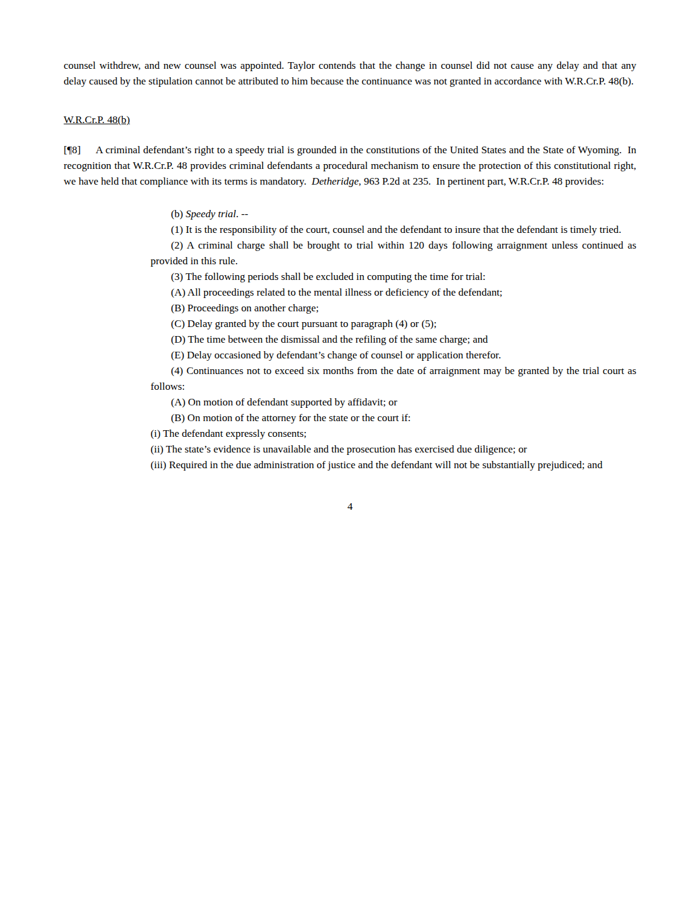counsel withdrew, and new counsel was appointed. Taylor contends that the change in counsel did not cause any delay and that any delay caused by the stipulation cannot be attributed to him because the continuance was not granted in accordance with W.R.Cr.P. 48(b).
W.R.Cr.P. 48(b)
[¶8] A criminal defendant’s right to a speedy trial is grounded in the constitutions of the United States and the State of Wyoming. In recognition that W.R.Cr.P. 48 provides criminal defendants a procedural mechanism to ensure the protection of this constitutional right, we have held that compliance with its terms is mandatory. Detheridge, 963 P.2d at 235. In pertinent part, W.R.Cr.P. 48 provides:
(b) Speedy trial. --
(1) It is the responsibility of the court, counsel and the defendant to insure that the defendant is timely tried.
(2) A criminal charge shall be brought to trial within 120 days following arraignment unless continued as provided in this rule.
(3) The following periods shall be excluded in computing the time for trial:
(A) All proceedings related to the mental illness or deficiency of the defendant;
(B) Proceedings on another charge;
(C) Delay granted by the court pursuant to paragraph (4) or (5);
(D) The time between the dismissal and the refiling of the same charge; and
(E) Delay occasioned by defendant’s change of counsel or application therefor.
(4) Continuances not to exceed six months from the date of arraignment may be granted by the trial court as follows:
(A) On motion of defendant supported by affidavit; or
(B) On motion of the attorney for the state or the court if:
(i) The defendant expressly consents;
(ii) The state’s evidence is unavailable and the prosecution has exercised due diligence; or
(iii) Required in the due administration of justice and the defendant will not be substantially prejudiced; and
4